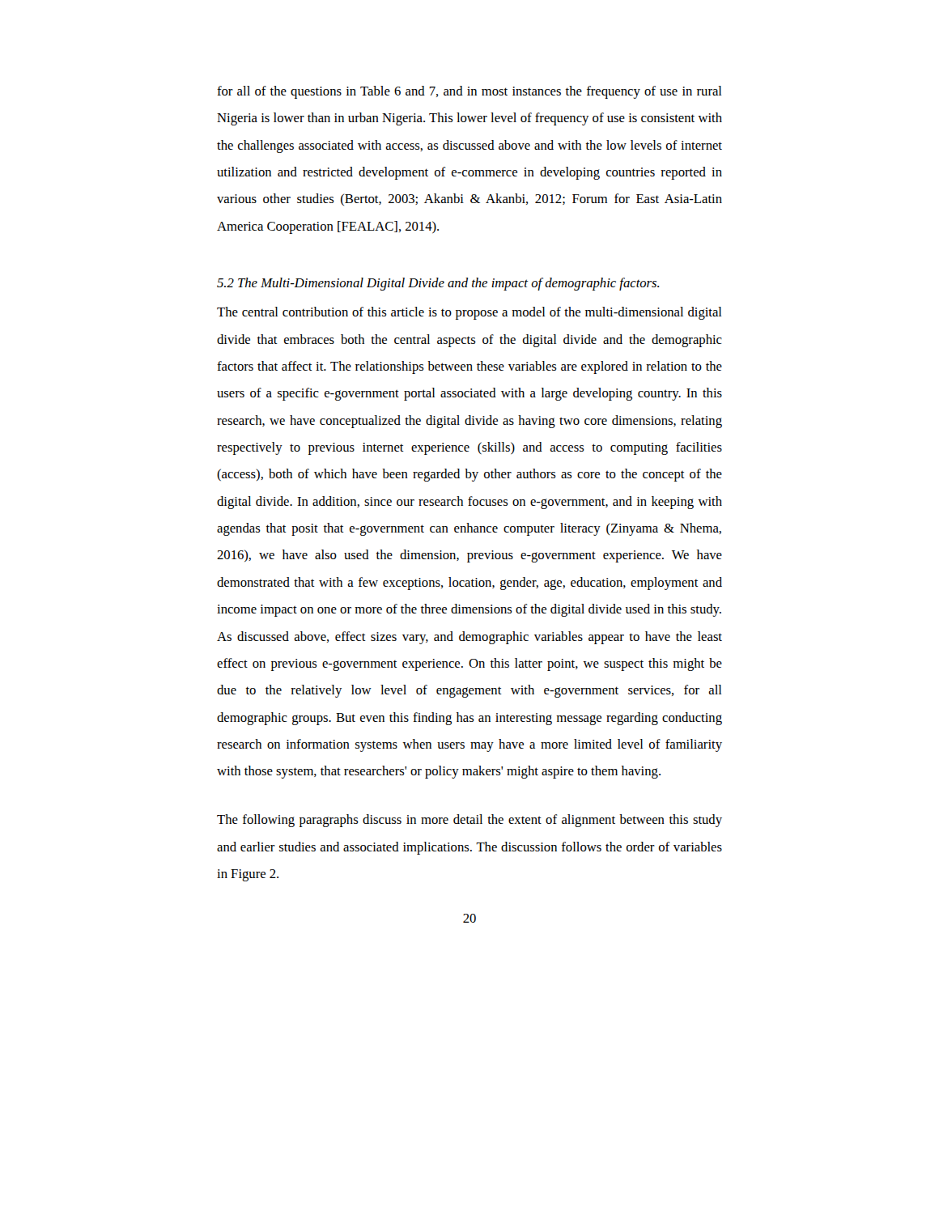for all of the questions in Table 6 and 7, and in most instances the frequency of use in rural Nigeria is lower than in urban Nigeria. This lower level of frequency of use is consistent with the challenges associated with access, as discussed above and with the low levels of internet utilization and restricted development of e-commerce in developing countries reported in various other studies (Bertot, 2003; Akanbi & Akanbi, 2012; Forum for East Asia-Latin America Cooperation [FEALAC], 2014).
5.2 The Multi-Dimensional Digital Divide and the impact of demographic factors.
The central contribution of this article is to propose a model of the multi-dimensional digital divide that embraces both the central aspects of the digital divide and the demographic factors that affect it. The relationships between these variables are explored in relation to the users of a specific e-government portal associated with a large developing country. In this research, we have conceptualized the digital divide as having two core dimensions, relating respectively to previous internet experience (skills) and access to computing facilities (access), both of which have been regarded by other authors as core to the concept of the digital divide. In addition, since our research focuses on e-government, and in keeping with agendas that posit that e-government can enhance computer literacy (Zinyama & Nhema, 2016), we have also used the dimension, previous e-government experience. We have demonstrated that with a few exceptions, location, gender, age, education, employment and income impact on one or more of the three dimensions of the digital divide used in this study. As discussed above, effect sizes vary, and demographic variables appear to have the least effect on previous e-government experience. On this latter point, we suspect this might be due to the relatively low level of engagement with e-government services, for all demographic groups. But even this finding has an interesting message regarding conducting research on information systems when users may have a more limited level of familiarity with those system, that researchers' or policy makers' might aspire to them having.
The following paragraphs discuss in more detail the extent of alignment between this study and earlier studies and associated implications. The discussion follows the order of variables in Figure 2.
20